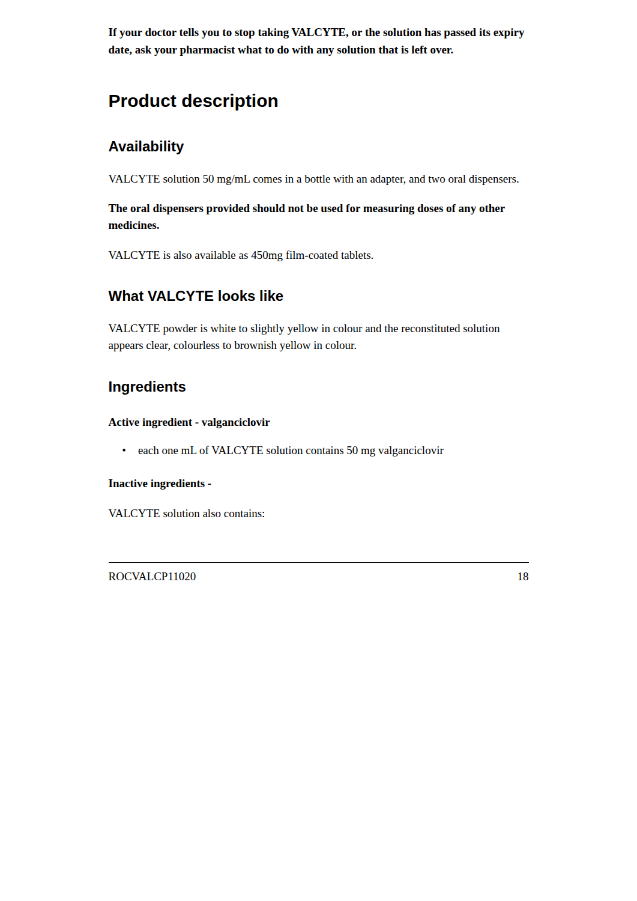If your doctor tells you to stop taking VALCYTE, or the solution has passed its expiry date, ask your pharmacist what to do with any solution that is left over.
Product description
Availability
VALCYTE solution 50 mg/mL comes in a bottle with an adapter, and two oral dispensers.
The oral dispensers provided should not be used for measuring doses of any other medicines.
VALCYTE is also available as 450mg film-coated tablets.
What VALCYTE looks like
VALCYTE powder is white to slightly yellow in colour and the reconstituted solution appears clear, colourless to brownish yellow in colour.
Ingredients
Active ingredient - valganciclovir
each one mL of VALCYTE solution contains 50 mg valganciclovir
Inactive ingredients -
VALCYTE solution also contains:
ROCVALCP11020 18